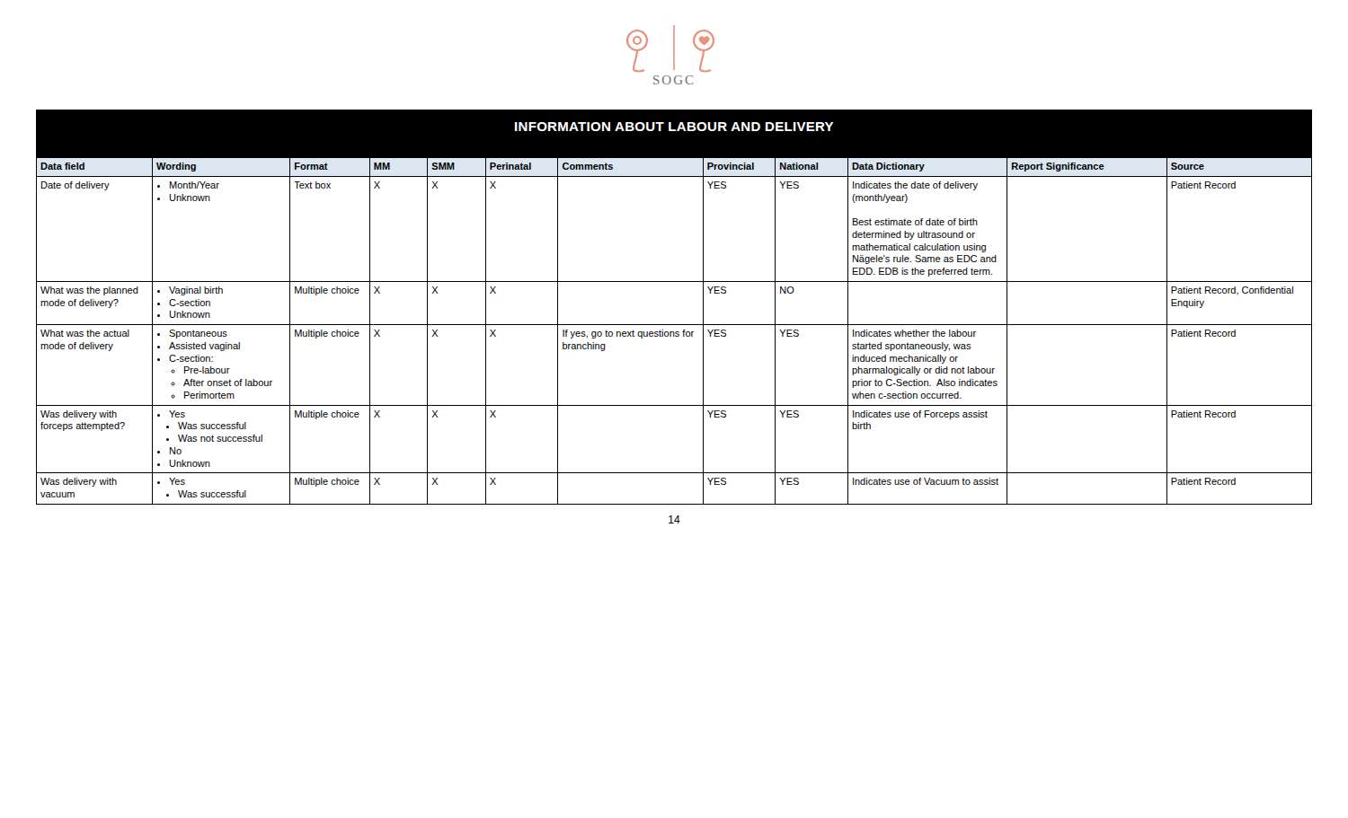SOGC
INFORMATION ABOUT LABOUR AND DELIVERY
| Data field | Wording | Format | MM | SMM | Perinatal | Comments | Provincial | National | Data Dictionary | Report Significance | Source |
| --- | --- | --- | --- | --- | --- | --- | --- | --- | --- | --- | --- |
| Date of delivery | Month/Year Unknown | Text box | X | X | X | | YES | YES | Indicates the date of delivery (month/year) Best estimate of date of birth determined by ultrasound or mathematical calculation using Nägele's rule. Same as EDC and EDD. EDB is the preferred term. | | Patient Record |
| What was the planned mode of delivery? | Vaginal birth C-section Unknown | Multiple choice | X | X | X | | YES | NO | | | Patient Record, Confidential Enquiry |
| What was the actual mode of delivery | Spontaneous Assisted vaginal C-section: Pre-labour After onset of labour Perimortem | Multiple choice | X | X | X | If yes, go to next questions for branching | YES | YES | Indicates whether the labour started spontaneously, was induced mechanically or pharmalogically or did not labour prior to C-Section. Also indicates when c-section occurred. | | Patient Record |
| Was delivery with forceps attempted? | Yes Was successful Was not successful No Unknown | Multiple choice | X | X | X | | YES | YES | Indicates use of Forceps assist birth | | Patient Record |
| Was delivery with vacuum | Yes Was successful | Multiple choice | X | X | X | | YES | YES | Indicates use of Vacuum to assist | | Patient Record |
14